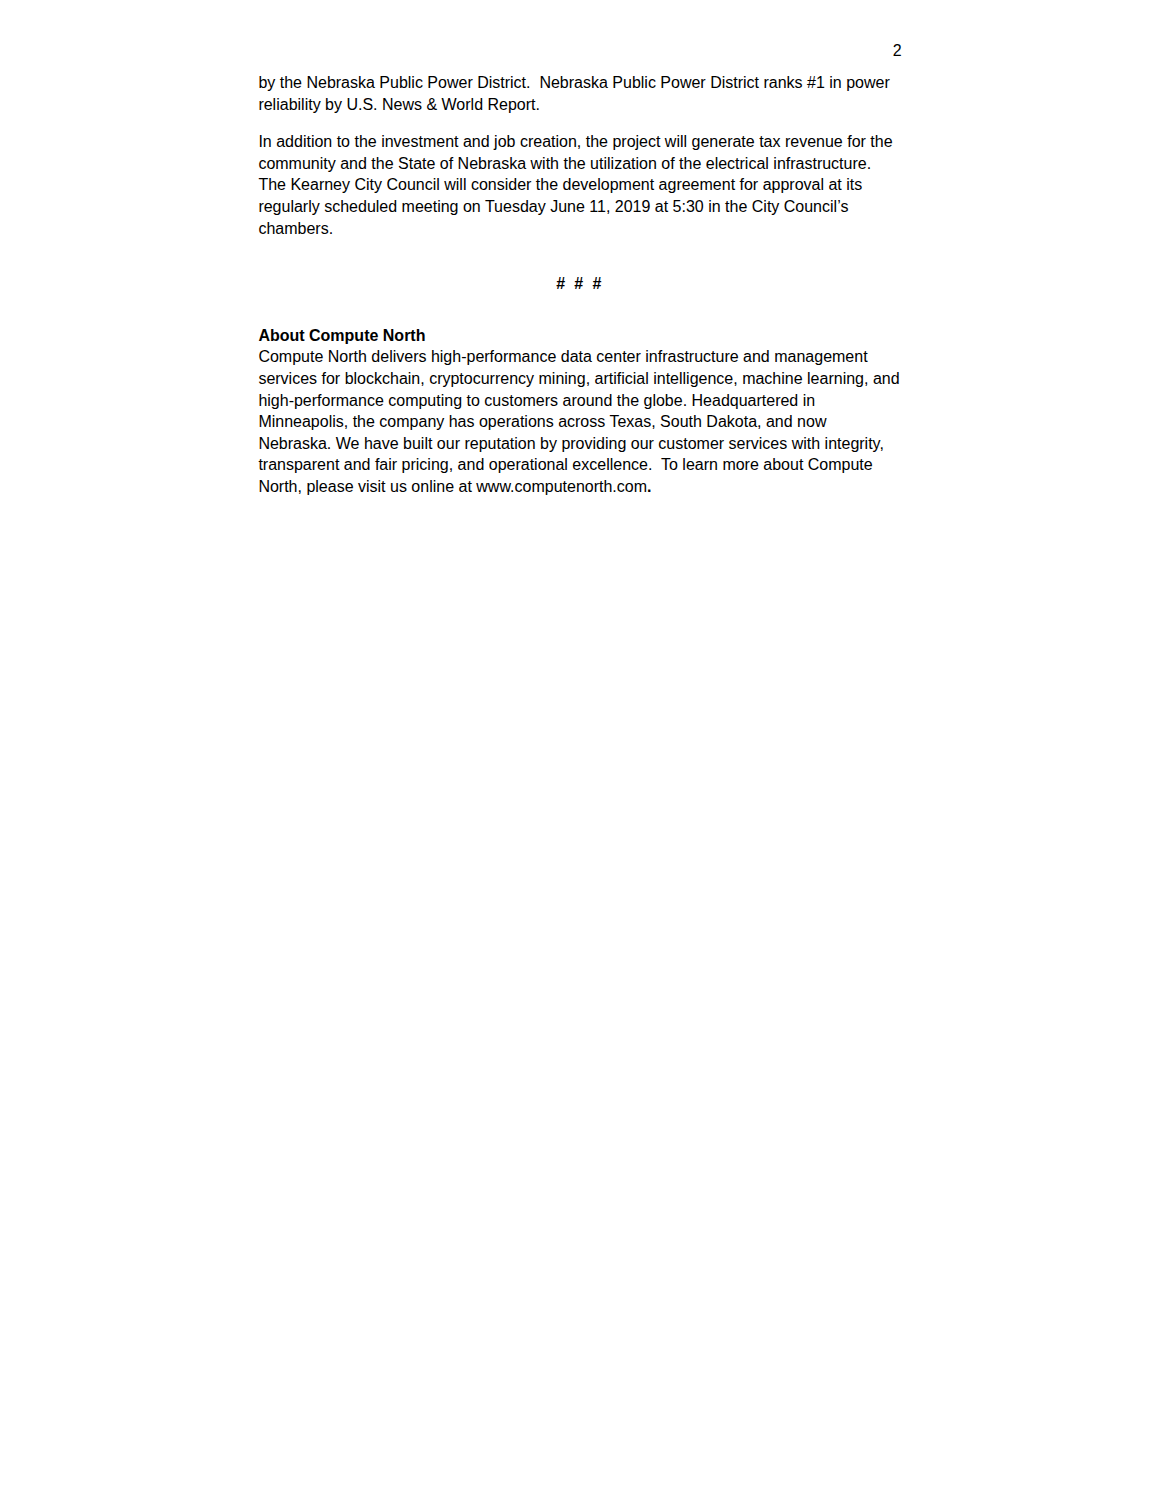2
by the Nebraska Public Power District. Nebraska Public Power District ranks #1 in power reliability by U.S. News & World Report.
In addition to the investment and job creation, the project will generate tax revenue for the community and the State of Nebraska with the utilization of the electrical infrastructure. The Kearney City Council will consider the development agreement for approval at its regularly scheduled meeting on Tuesday June 11, 2019 at 5:30 in the City Council’s chambers.
# # #
About Compute North
Compute North delivers high-performance data center infrastructure and management services for blockchain, cryptocurrency mining, artificial intelligence, machine learning, and high-performance computing to customers around the globe. Headquartered in Minneapolis, the company has operations across Texas, South Dakota, and now Nebraska. We have built our reputation by providing our customer services with integrity, transparent and fair pricing, and operational excellence. To learn more about Compute North, please visit us online at www.computenorth.com.